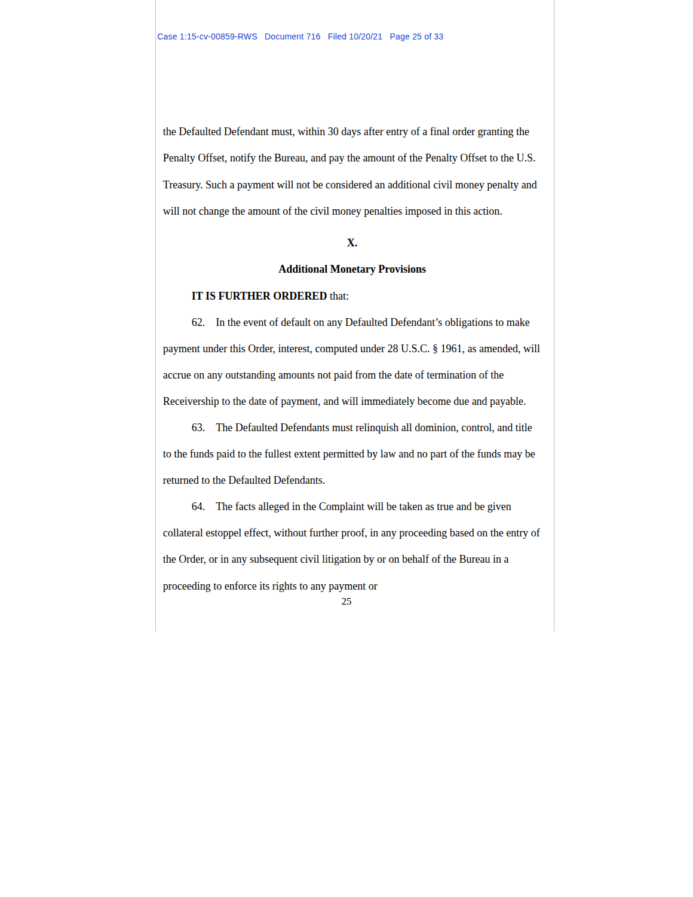Case 1:15-cv-00859-RWS Document 716 Filed 10/20/21 Page 25 of 33
the Defaulted Defendant must, within 30 days after entry of a final order granting the Penalty Offset, notify the Bureau, and pay the amount of the Penalty Offset to the U.S. Treasury. Such a payment will not be considered an additional civil money penalty and will not change the amount of the civil money penalties imposed in this action.
X.
Additional Monetary Provisions
IT IS FURTHER ORDERED that:
62. In the event of default on any Defaulted Defendant’s obligations to make payment under this Order, interest, computed under 28 U.S.C. § 1961, as amended, will accrue on any outstanding amounts not paid from the date of termination of the Receivership to the date of payment, and will immediately become due and payable.
63. The Defaulted Defendants must relinquish all dominion, control, and title to the funds paid to the fullest extent permitted by law and no part of the funds may be returned to the Defaulted Defendants.
64. The facts alleged in the Complaint will be taken as true and be given collateral estoppel effect, without further proof, in any proceeding based on the entry of the Order, or in any subsequent civil litigation by or on behalf of the Bureau in a proceeding to enforce its rights to any payment or
25